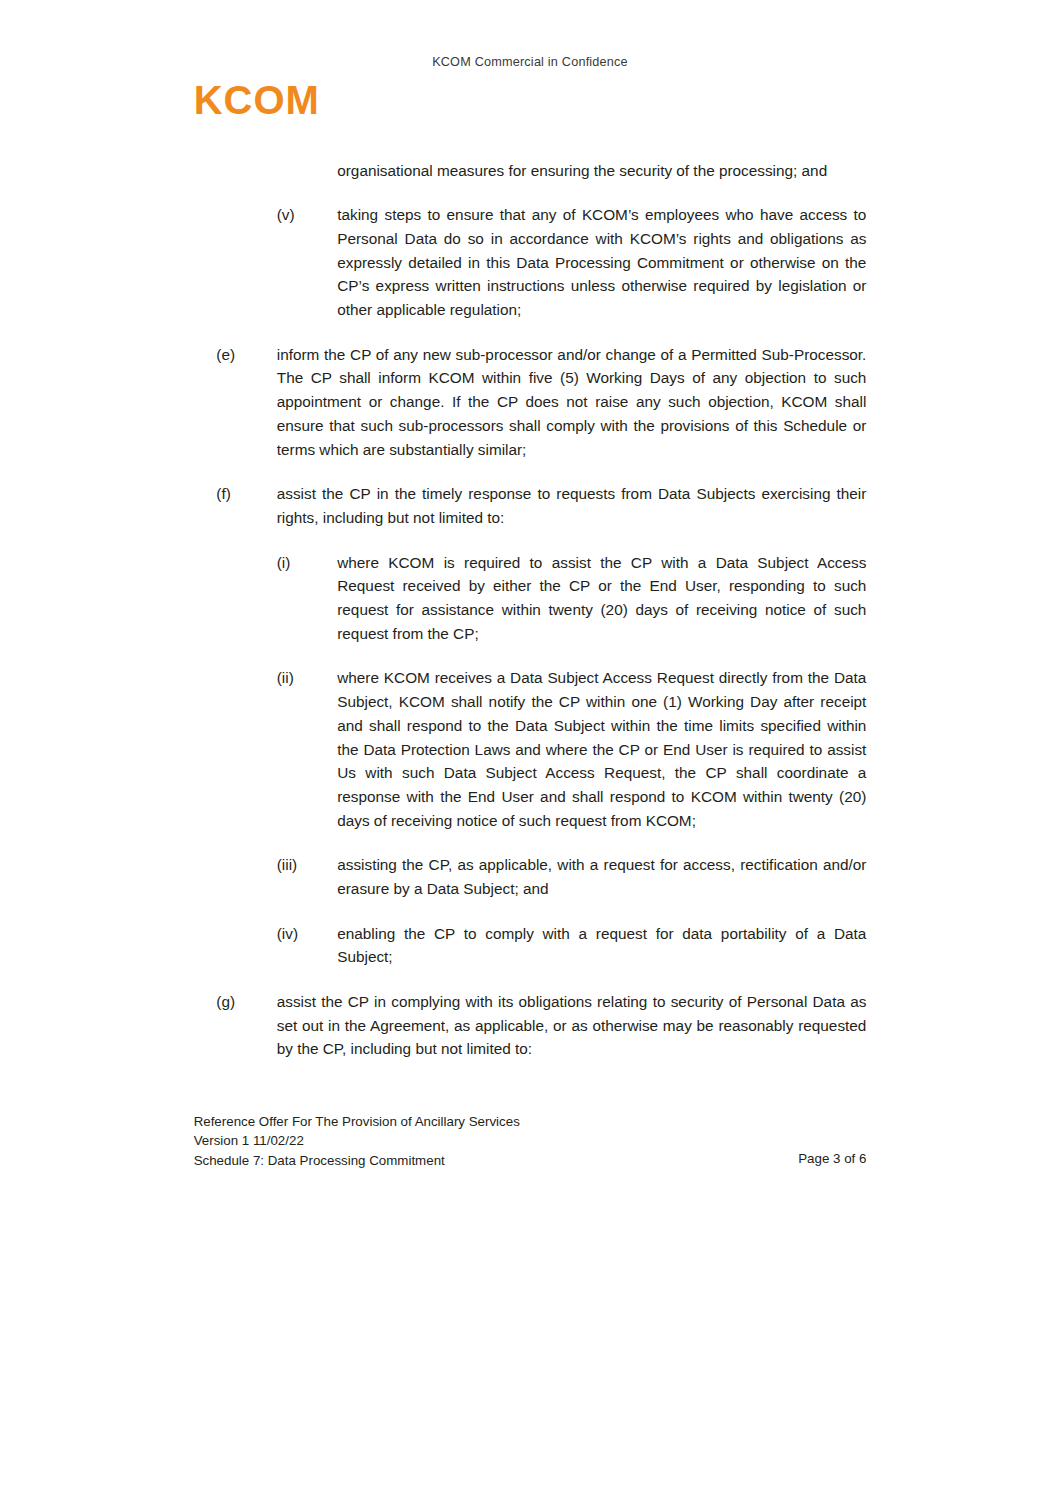KCOM Commercial in Confidence
KCOM
organisational measures for ensuring the security of the processing; and
(v)
taking steps to ensure that any of KCOM’s employees who have access to Personal Data do so in accordance with KCOM’s rights and obligations as expressly detailed in this Data Processing Commitment or otherwise on the CP’s express written instructions unless otherwise required by legislation or other applicable regulation;
(e)
inform the CP of any new sub-processor and/or change of a Permitted Sub-Processor. The CP shall inform KCOM within five (5) Working Days of any objection to such appointment or change. If the CP does not raise any such objection, KCOM shall ensure that such sub-processors shall comply with the provisions of this Schedule or terms which are substantially similar;
(f)
assist the CP in the timely response to requests from Data Subjects exercising their rights, including but not limited to:
(i)
where KCOM is required to assist the CP with a Data Subject Access Request received by either the CP or the End User, responding to such request for assistance within twenty (20) days of receiving notice of such request from the CP;
(ii)
where KCOM receives a Data Subject Access Request directly from the Data Subject, KCOM shall notify the CP within one (1) Working Day after receipt and shall respond to the Data Subject within the time limits specified within the Data Protection Laws and where the CP or End User is required to assist Us with such Data Subject Access Request, the CP shall coordinate a response with the End User and shall respond to KCOM within twenty (20) days of receiving notice of such request from KCOM;
(iii)
assisting the CP, as applicable, with a request for access, rectification and/or erasure by a Data Subject; and
(iv)
enabling the CP to comply with a request for data portability of a Data Subject;
(g)
assist the CP in complying with its obligations relating to security of Personal Data as set out in the Agreement, as applicable, or as otherwise may be reasonably requested by the CP, including but not limited to:
Reference Offer For The Provision of Ancillary Services
Version 1 11/02/22
Schedule 7: Data Processing Commitment
Page 3 of 6